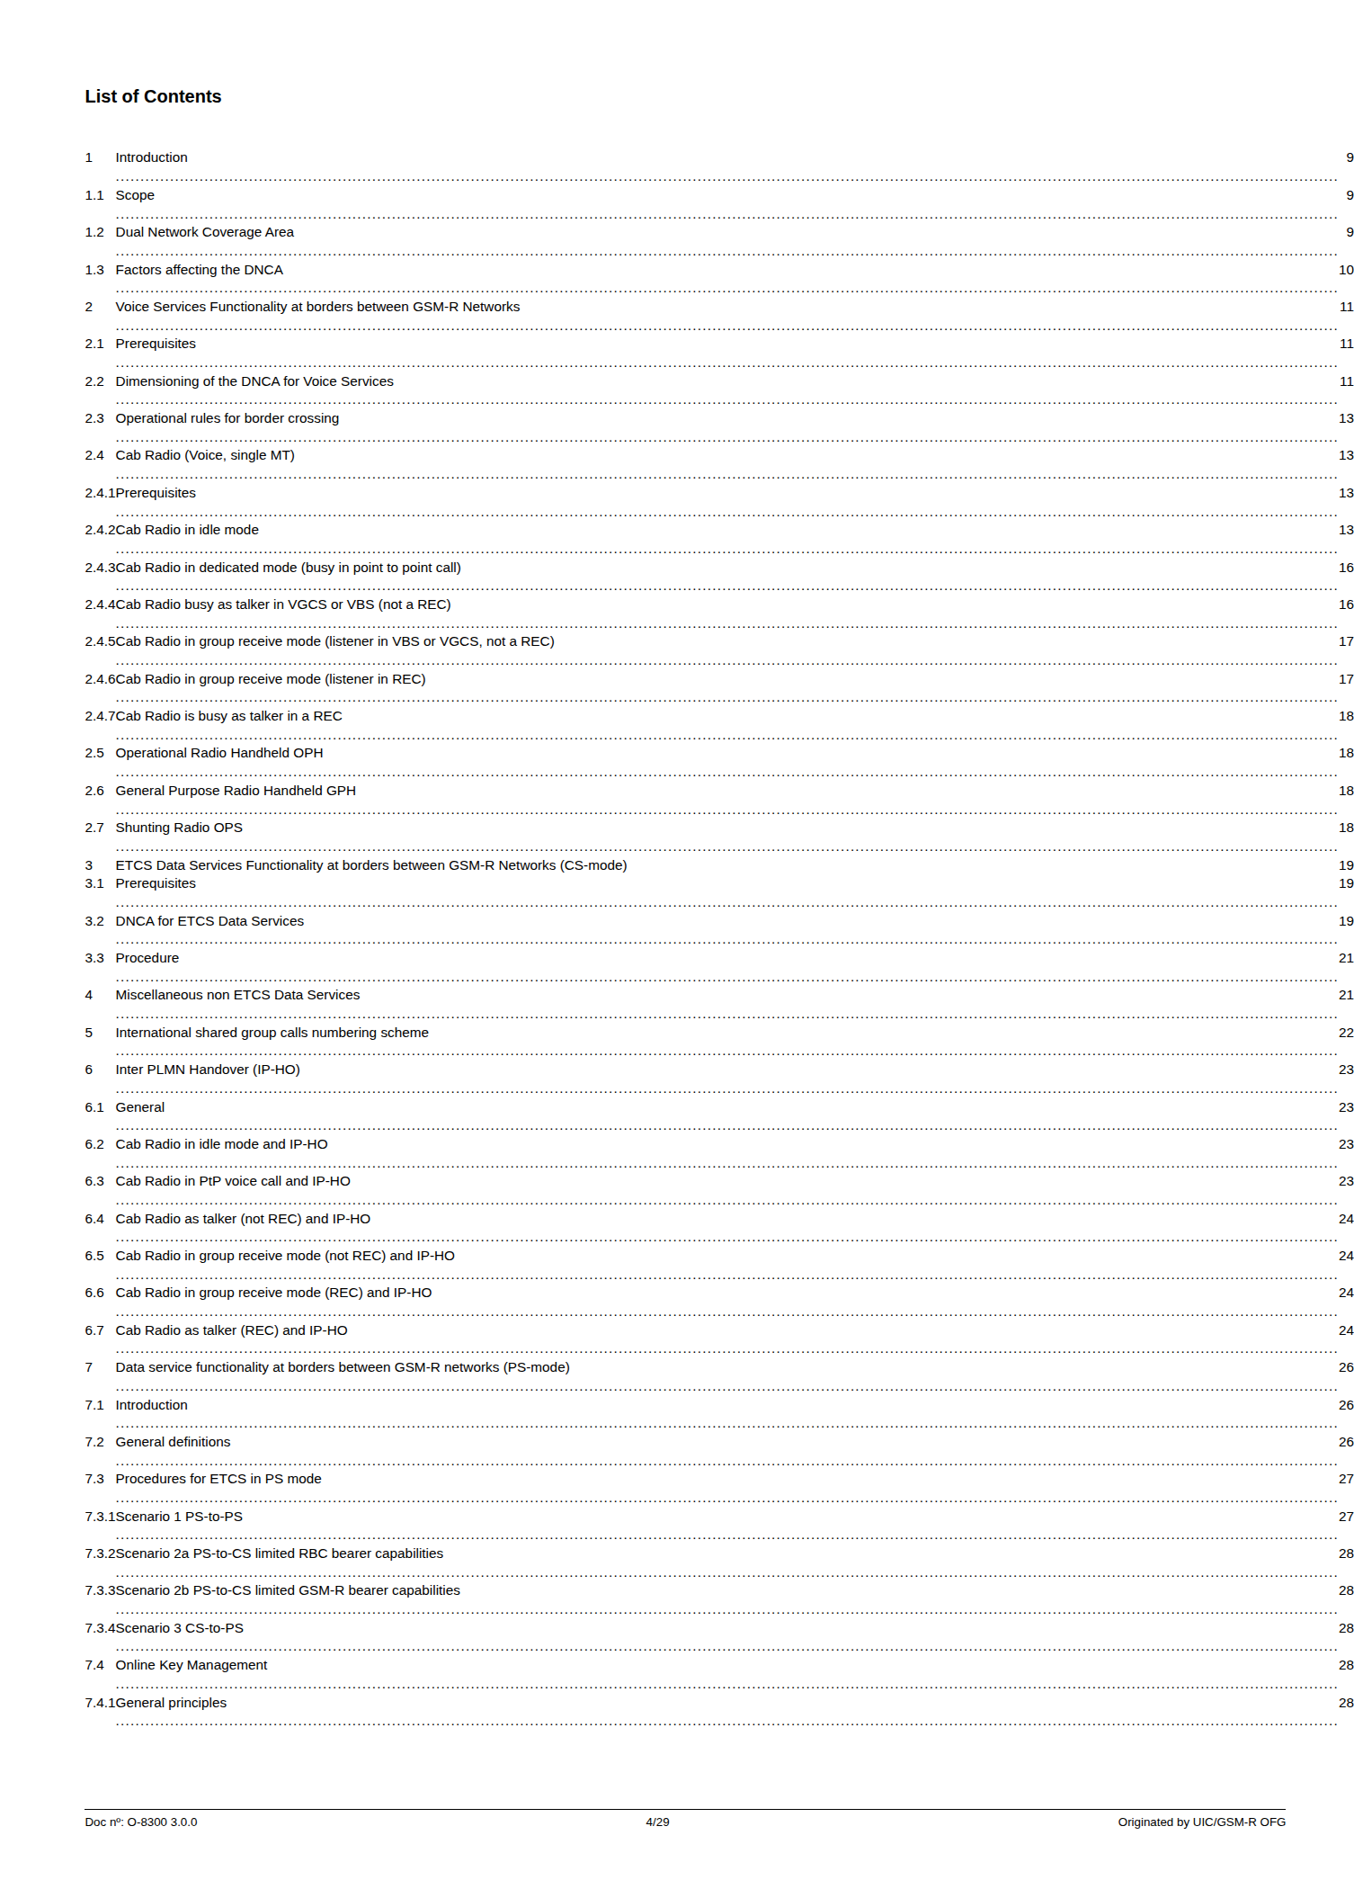List of Contents
| 1 | Introduction | 9 |
| 1.1 | Scope | 9 |
| 1.2 | Dual Network Coverage Area | 9 |
| 1.3 | Factors affecting the DNCA | 10 |
| 2 | Voice Services Functionality at borders between GSM-R Networks | 11 |
| 2.1 | Prerequisites | 11 |
| 2.2 | Dimensioning of the DNCA for Voice Services | 11 |
| 2.3 | Operational rules for border crossing | 13 |
| 2.4 | Cab Radio (Voice, single MT) | 13 |
| 2.4.1 | Prerequisites | 13 |
| 2.4.2 | Cab Radio in idle mode | 13 |
| 2.4.3 | Cab Radio in dedicated mode (busy in point to point call) | 16 |
| 2.4.4 | Cab Radio busy as talker in VGCS or VBS (not a REC) | 16 |
| 2.4.5 | Cab Radio in group receive mode (listener in VBS or VGCS, not a REC) | 17 |
| 2.4.6 | Cab Radio in group receive mode (listener in REC) | 17 |
| 2.4.7 | Cab Radio is busy as talker in a REC | 18 |
| 2.5 | Operational Radio Handheld OPH | 18 |
| 2.6 | General Purpose Radio Handheld GPH | 18 |
| 2.7 | Shunting Radio OPS | 18 |
| 3 | ETCS Data Services Functionality at borders between GSM-R Networks (CS-mode) | 19 |
| 3.1 | Prerequisites | 19 |
| 3.2 | DNCA for ETCS Data Services | 19 |
| 3.3 | Procedure | 21 |
| 4 | Miscellaneous non ETCS Data Services | 21 |
| 5 | International shared group calls numbering scheme | 22 |
| 6 | Inter PLMN Handover (IP-HO) | 23 |
| 6.1 | General | 23 |
| 6.2 | Cab Radio in idle mode and IP-HO | 23 |
| 6.3 | Cab Radio in PtP voice call and IP-HO | 23 |
| 6.4 | Cab Radio as talker (not REC) and IP-HO | 24 |
| 6.5 | Cab Radio in group receive mode (not REC) and IP-HO | 24 |
| 6.6 | Cab Radio in group receive mode (REC) and IP-HO | 24 |
| 6.7 | Cab Radio as talker (REC) and IP-HO | 24 |
| 7 | Data service functionality at borders between GSM-R networks (PS-mode) | 26 |
| 7.1 | Introduction | 26 |
| 7.2 | General definitions | 26 |
| 7.3 | Procedures for ETCS in PS mode | 27 |
| 7.3.1 | Scenario 1 PS-to-PS | 27 |
| 7.3.2 | Scenario 2a PS-to-CS limited RBC bearer capabilities | 28 |
| 7.3.3 | Scenario 2b PS-to-CS limited GSM-R bearer capabilities | 28 |
| 7.3.4 | Scenario 3 CS-to-PS | 28 |
| 7.4 | Online Key Management | 28 |
| 7.4.1 | General principles | 28 |
Doc nº: O-8300 3.0.0
4/29
Originated by UIC/GSM-R OFG